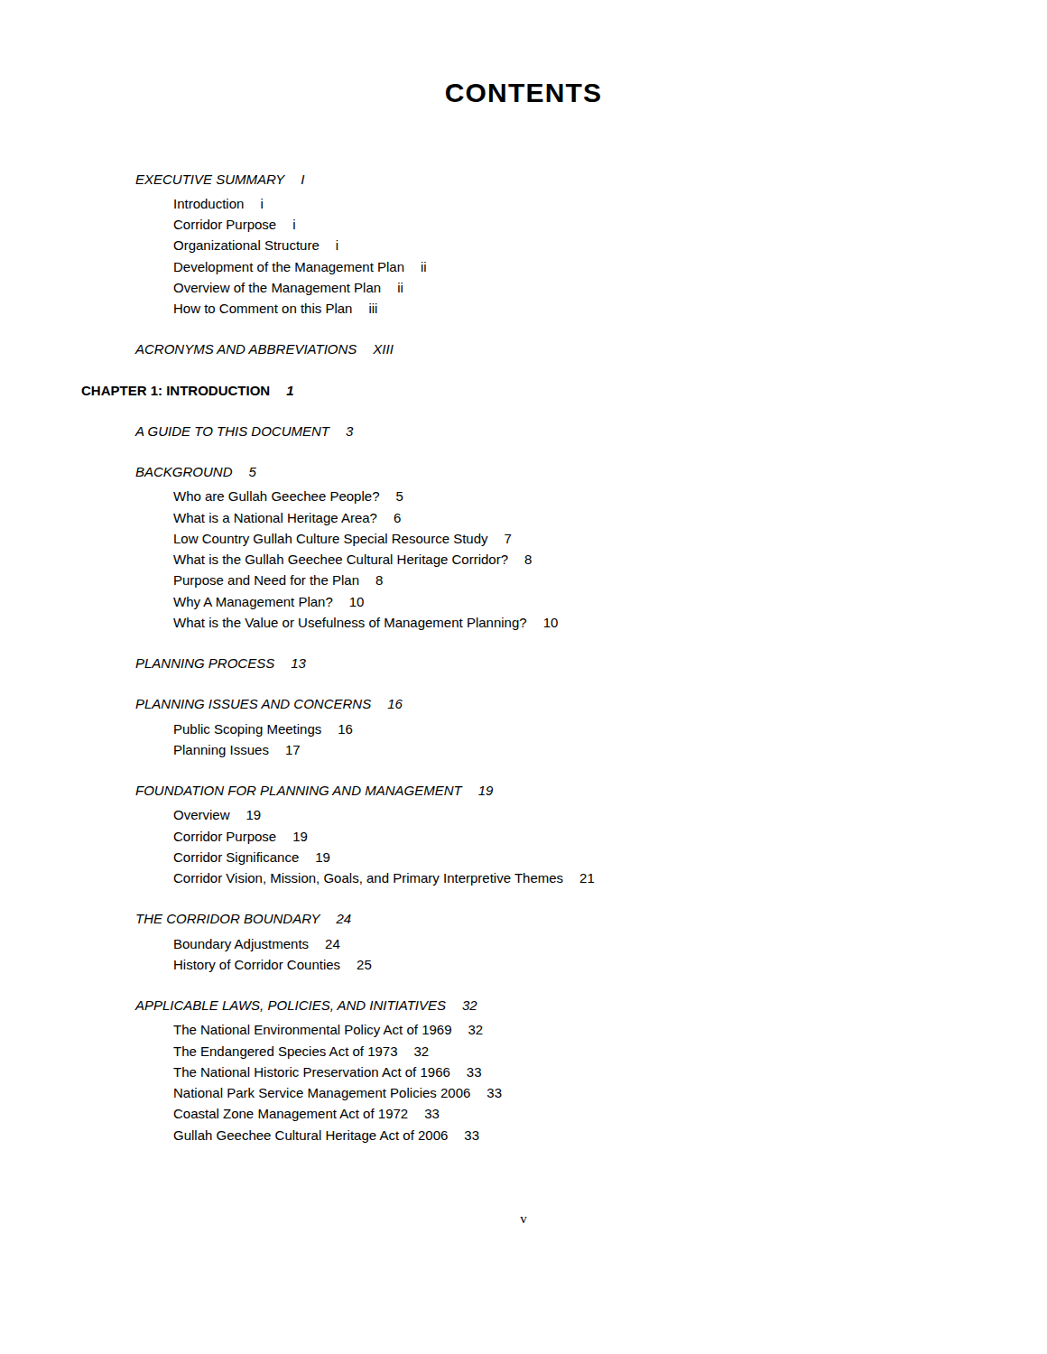CONTENTS
Executive SummaryI
Introductioni
Corridor Purposei
Organizational Structurei
Development of the Management Planii
Overview of the Management Planii
How to Comment on this Planiii
Acronyms and AbbreviationsXIII
Chapter 1: Introduction1
A Guide to this Document3
Background5
Who are Gullah Geechee People?5
What is a National Heritage Area?6
Low Country Gullah Culture Special Resource Study7
What is the Gullah Geechee Cultural Heritage Corridor?8
Purpose and Need for the Plan8
Why A Management Plan?10
What is the Value or Usefulness of Management Planning?10
Planning Process13
Planning Issues and Concerns16
Public Scoping Meetings16
Planning Issues17
Foundation for Planning and Management19
Overview19
Corridor Purpose19
Corridor Significance19
Corridor Vision, Mission, Goals, and Primary Interpretive Themes21
The Corridor Boundary24
Boundary Adjustments24
History of Corridor Counties25
Applicable Laws, Policies, and Initiatives32
The National Environmental Policy Act of 196932
The Endangered Species Act of 197332
The National Historic Preservation Act of 196633
National Park Service Management Policies 200633
Coastal Zone Management Act of 197233
Gullah Geechee Cultural Heritage Act of 200633
v